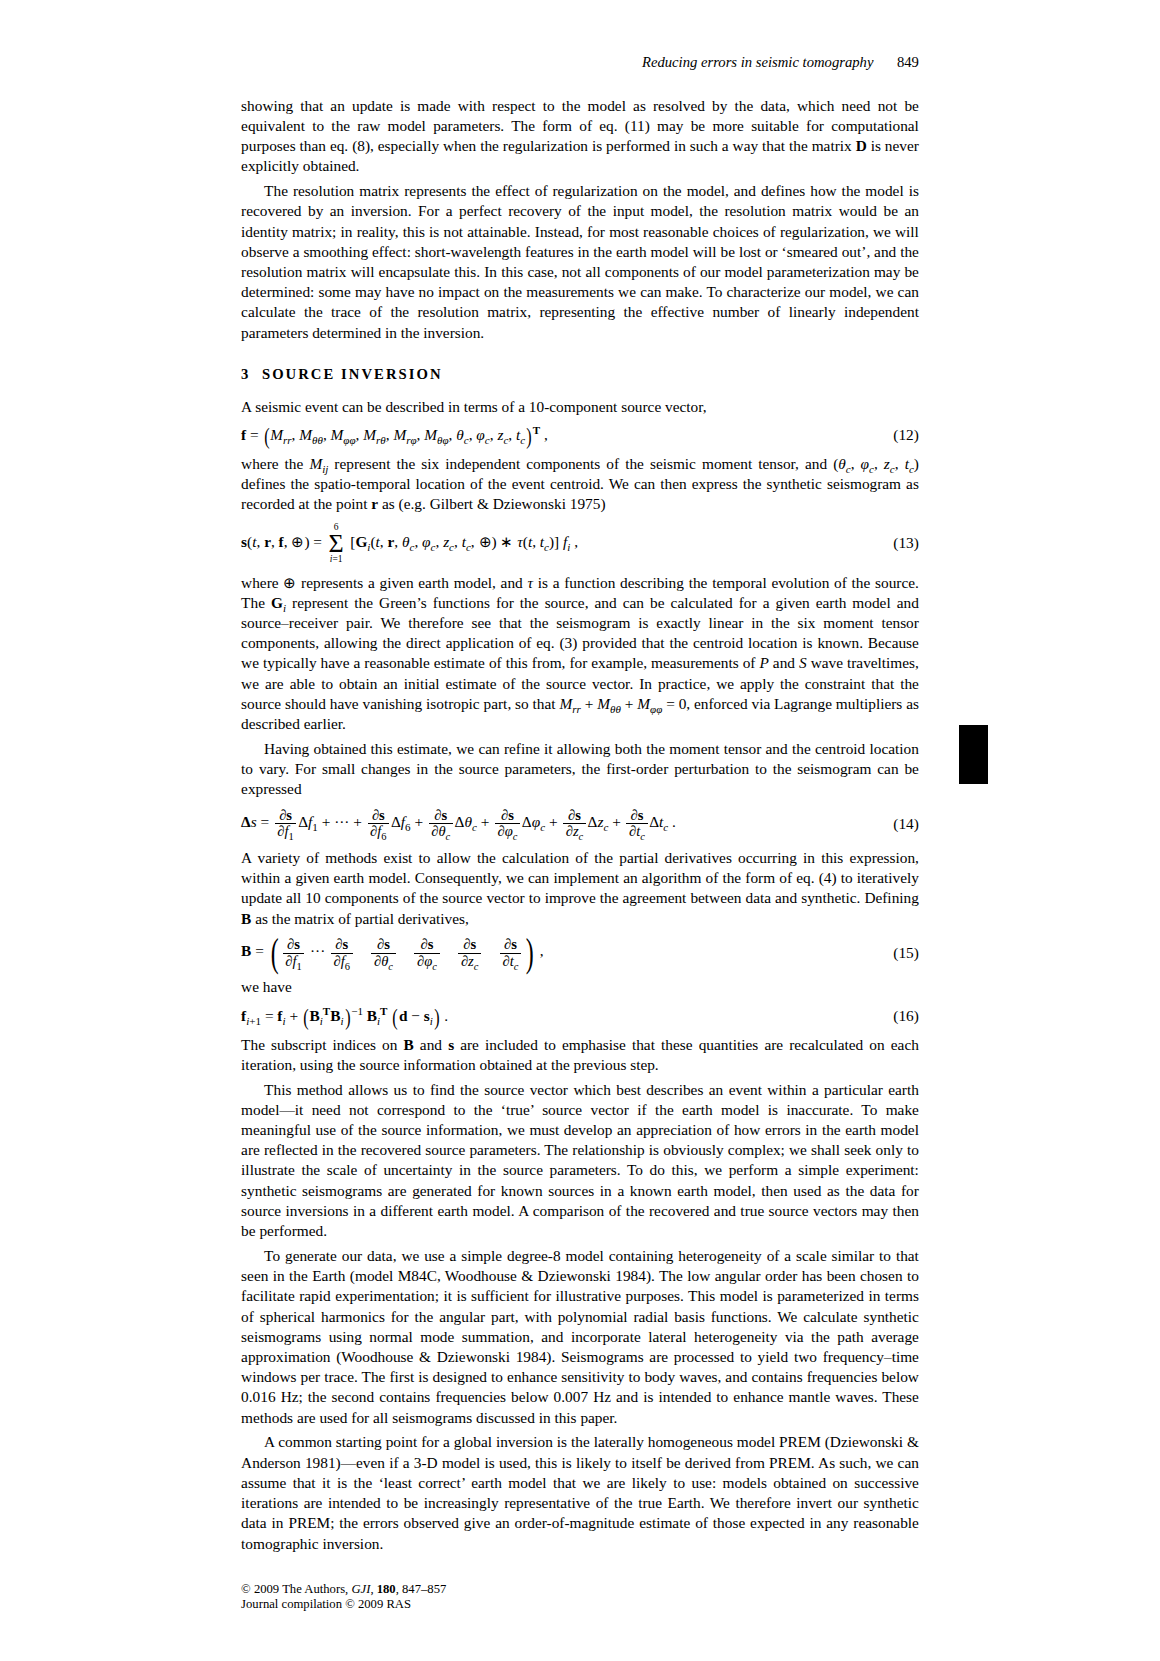Reducing errors in seismic tomography 849
showing that an update is made with respect to the model as resolved by the data, which need not be equivalent to the raw model parameters. The form of eq. (11) may be more suitable for computational purposes than eq. (8), especially when the regularization is performed in such a way that the matrix D is never explicitly obtained.
The resolution matrix represents the effect of regularization on the model, and defines how the model is recovered by an inversion. For a perfect recovery of the input model, the resolution matrix would be an identity matrix; in reality, this is not attainable. Instead, for most reasonable choices of regularization, we will observe a smoothing effect: short-wavelength features in the earth model will be lost or ‘smeared out’, and the resolution matrix will encapsulate this. In this case, not all components of our model parameterization may be determined: some may have no impact on the measurements we can make. To characterize our model, we can calculate the trace of the resolution matrix, representing the effective number of linearly independent parameters determined in the inversion.
3 Source inversion
A seismic event can be described in terms of a 10-component source vector,
f = (Mrr, Mθθ, Mφφ, Mrθ, Mrφ, Mθφ, θc, φc, zc, tc)T ,
(12)
where the Mij represent the six independent components of the seismic moment tensor, and (θc, φc, zc, tc) defines the spatio-temporal location of the event centroid. We can then express the synthetic seismogram as recorded at the point r as (e.g. Gilbert & Dziewonski 1975)
s(t, r, f, ⊕) = 6 Σi=1 [Gi(t, r, θc, φc, zc, tc, ⊕) ∗ τ(t, tc)] fi ,
(13)
where ⊕ represents a given earth model, and τ is a function describing the temporal evolution of the source. The Gi represent the Green’s functions for the source, and can be calculated for a given earth model and source–receiver pair. We therefore see that the seismogram is exactly linear in the six moment tensor components, allowing the direct application of eq. (3) provided that the centroid location is known. Because we typically have a reasonable estimate of this from, for example, measurements of P and S wave traveltimes, we are able to obtain an initial estimate of the source vector. In practice, we apply the constraint that the source should have vanishing isotropic part, so that Mrr + Mθθ + Mφφ = 0, enforced via Lagrange multipliers as described earlier.
Having obtained this estimate, we can refine it allowing both the moment tensor and the centroid location to vary. For small changes in the source parameters, the first-order perturbation to the seismogram can be expressed
Δs = ∂s∂f1 Δf1 + ··· + ∂s∂f6 Δf6 + ∂s∂θc Δθc + ∂s∂φc Δφc + ∂s∂zc Δzc + ∂s∂tc Δtc .
(14)
A variety of methods exist to allow the calculation of the partial derivatives occurring in this expression, within a given earth model. Consequently, we can implement an algorithm of the form of eq. (4) to iteratively update all 10 components of the source vector to improve the agreement between data and synthetic. Defining B as the matrix of partial derivatives,
B = (∂s∂f1 ··· ∂s∂f6 ∂s∂θc ∂s∂φc ∂s∂zc ∂s∂tc) ,
(15)
we have
fi+1 = fi + (BiTBi)−1 BiT (d − si) .
(16)
The subscript indices on B and s are included to emphasise that these quantities are recalculated on each iteration, using the source information obtained at the previous step.
This method allows us to find the source vector which best describes an event within a particular earth model—it need not correspond to the ‘true’ source vector if the earth model is inaccurate. To make meaningful use of the source information, we must develop an appreciation of how errors in the earth model are reflected in the recovered source parameters. The relationship is obviously complex; we shall seek only to illustrate the scale of uncertainty in the source parameters. To do this, we perform a simple experiment: synthetic seismograms are generated for known sources in a known earth model, then used as the data for source inversions in a different earth model. A comparison of the recovered and true source vectors may then be performed.
To generate our data, we use a simple degree-8 model containing heterogeneity of a scale similar to that seen in the Earth (model M84C, Woodhouse & Dziewonski 1984). The low angular order has been chosen to facilitate rapid experimentation; it is sufficient for illustrative purposes. This model is parameterized in terms of spherical harmonics for the angular part, with polynomial radial basis functions. We calculate synthetic seismograms using normal mode summation, and incorporate lateral heterogeneity via the path average approximation (Woodhouse & Dziewonski 1984). Seismograms are processed to yield two frequency–time windows per trace. The first is designed to enhance sensitivity to body waves, and contains frequencies below 0.016 Hz; the second contains frequencies below 0.007 Hz and is intended to enhance mantle waves. These methods are used for all seismograms discussed in this paper.
A common starting point for a global inversion is the laterally homogeneous model PREM (Dziewonski & Anderson 1981)—even if a 3-D model is used, this is likely to itself be derived from PREM. As such, we can assume that it is the ‘least correct’ earth model that we are likely to use: models obtained on successive iterations are intended to be increasingly representative of the true Earth. We therefore invert our synthetic data in PREM; the errors observed give an order-of-magnitude estimate of those expected in any reasonable tomographic inversion.
© 2009 The Authors, GJI, 180, 847–857
Journal compilation © 2009 RAS